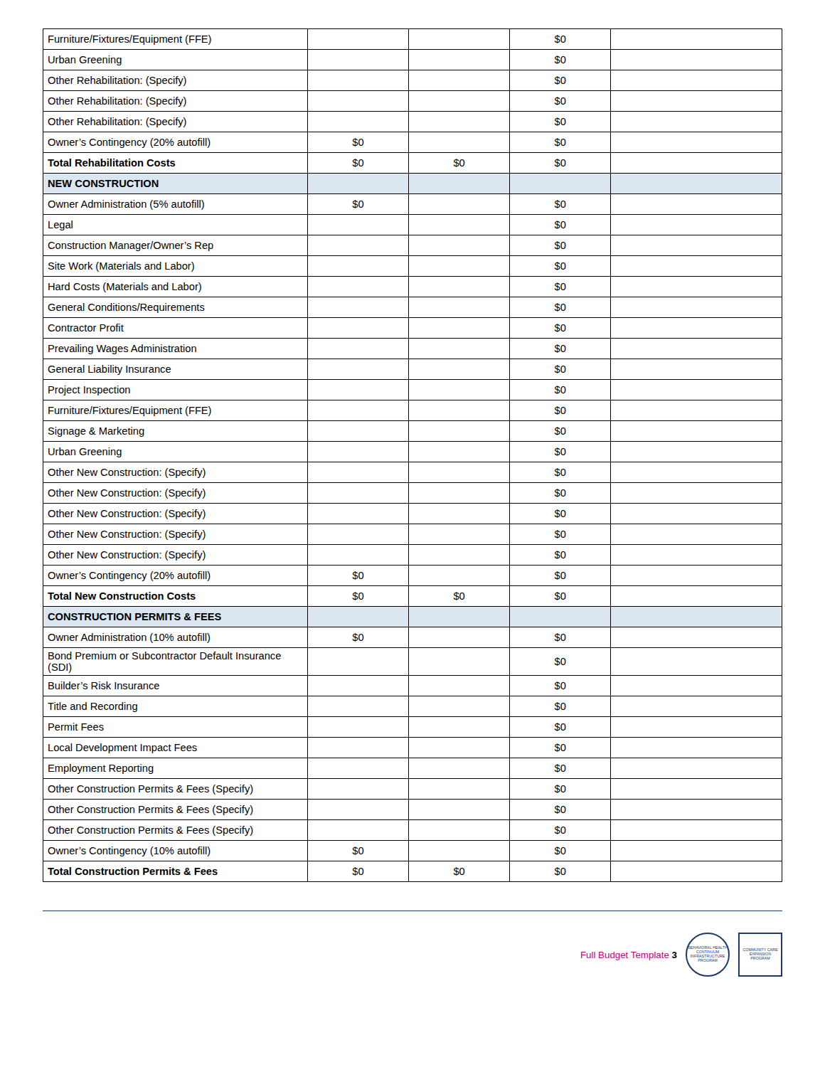| Furniture/Fixtures/Equipment (FFE) | | | $0 | |
| Urban Greening | | | $0 | |
| Other Rehabilitation: (Specify) | | | $0 | |
| Other Rehabilitation: (Specify) | | | $0 | |
| Other Rehabilitation: (Specify) | | | $0 | |
| Owner’s Contingency (20% autofill) | $0 | | $0 | |
| Total Rehabilitation Costs | $0 | $0 | $0 | |
| NEW CONSTRUCTION | | | | |
| Owner Administration (5% autofill) | $0 | | $0 | |
| Legal | | | $0 | |
| Construction Manager/Owner’s Rep | | | $0 | |
| Site Work (Materials and Labor) | | | $0 | |
| Hard Costs (Materials and Labor) | | | $0 | |
| General Conditions/Requirements | | | $0 | |
| Contractor Profit | | | $0 | |
| Prevailing Wages Administration | | | $0 | |
| General Liability Insurance | | | $0 | |
| Project Inspection | | | $0 | |
| Furniture/Fixtures/Equipment (FFE) | | | $0 | |
| Signage & Marketing | | | $0 | |
| Urban Greening | | | $0 | |
| Other New Construction: (Specify) | | | $0 | |
| Other New Construction: (Specify) | | | $0 | |
| Other New Construction: (Specify) | | | $0 | |
| Other New Construction: (Specify) | | | $0 | |
| Other New Construction: (Specify) | | | $0 | |
| Owner’s Contingency (20% autofill) | $0 | | $0 | |
| Total New Construction Costs | $0 | $0 | $0 | |
| CONSTRUCTION PERMITS & FEES | | | | |
| Owner Administration (10% autofill) | $0 | | $0 | |
| Bond Premium or Subcontractor Default Insurance (SDI) | | | $0 | |
| Builder’s Risk Insurance | | | $0 | |
| Title and Recording | | | $0 | |
| Permit Fees | | | $0 | |
| Local Development Impact Fees | | | $0 | |
| Employment Reporting | | | $0 | |
| Other Construction Permits & Fees (Specify) | | | $0 | |
| Other Construction Permits & Fees (Specify) | | | $0 | |
| Other Construction Permits & Fees (Specify) | | | $0 | |
| Owner’s Contingency (10% autofill) | $0 | | $0 | |
| Total Construction Permits & Fees | $0 | $0 | $0 | |
Full Budget Template 3
BEHAVIORAL HEALTH CONTINUUM INFRASTRUCTURE PROGRAM
COMMUNITY CARE EXPANSION PROGRAM